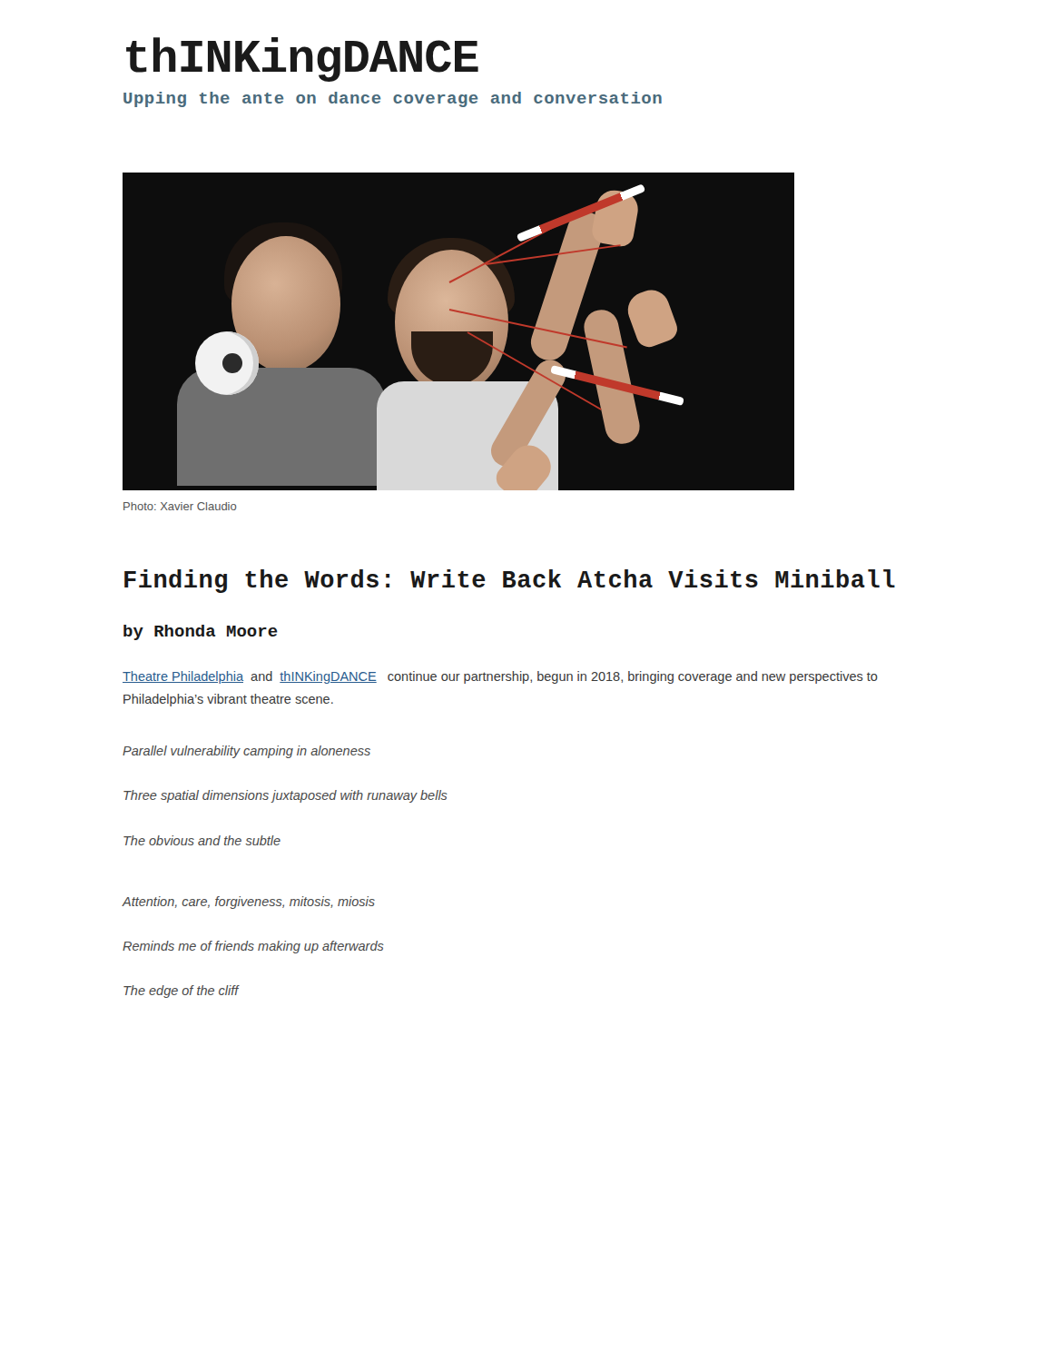thINKingDANCE
Upping the ante on dance coverage and conversation
Photo: Xavier Claudio
Finding the Words: Write Back Atcha Visits Miniball
by Rhonda Moore
Theatre Philadelphia and thINKingDANCE continue our partnership, begun in 2018, bringing coverage and new perspectives to Philadelphia’s vibrant theatre scene.
Parallel vulnerability camping in aloneness
Three spatial dimensions juxtaposed with runaway bells
The obvious and the subtle
Attention, care, forgiveness, mitosis, miosis
Reminds me of friends making up afterwards
The edge of the cliff